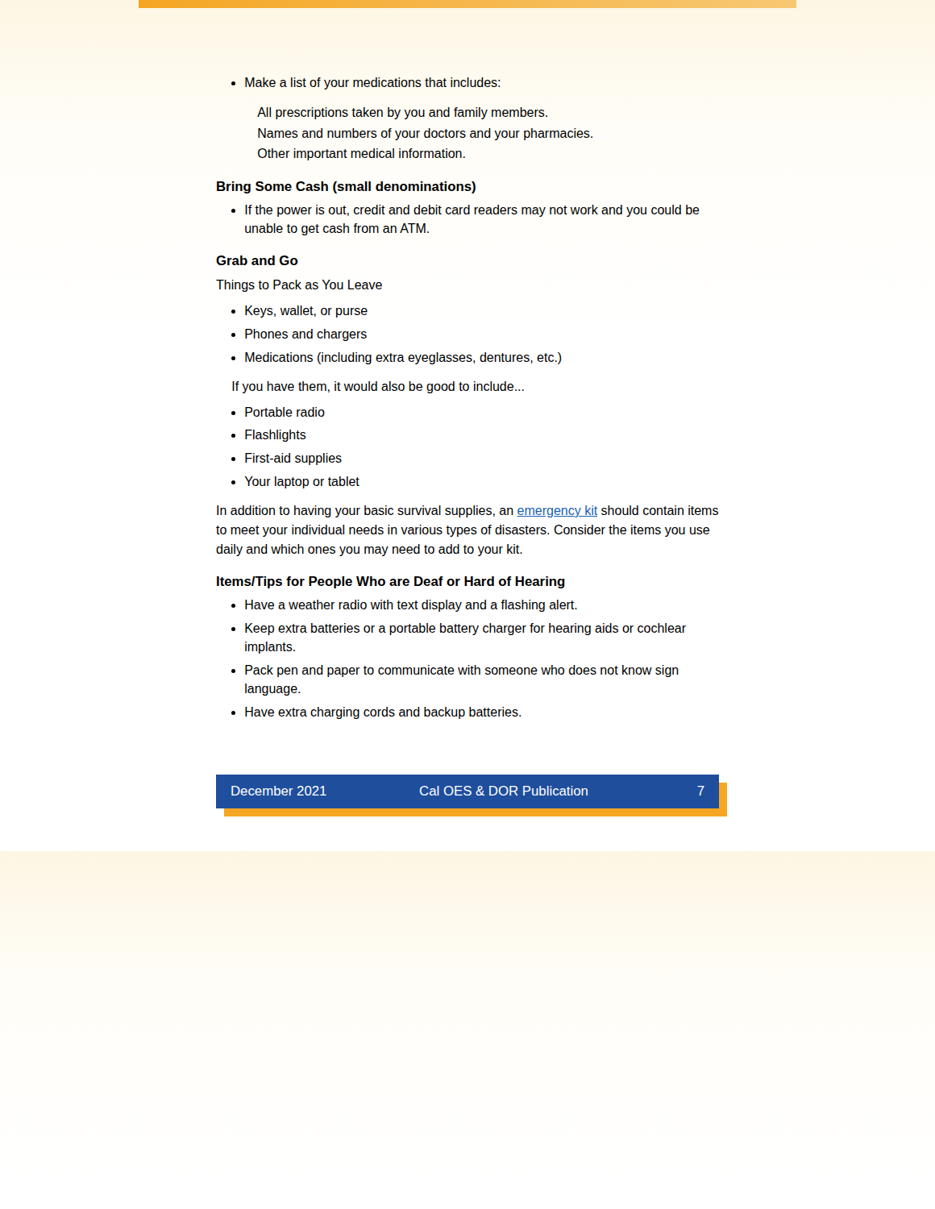Make a list of your medications that includes:
All prescriptions taken by you and family members.
Names and numbers of your doctors and your pharmacies.
Other important medical information.
Bring Some Cash (small denominations)
If the power is out, credit and debit card readers may not work and you could be unable to get cash from an ATM.
Grab and Go
Things to Pack as You Leave
Keys, wallet, or purse
Phones and chargers
Medications (including extra eyeglasses, dentures, etc.)
If you have them, it would also be good to include...
Portable radio
Flashlights
First-aid supplies
Your laptop or tablet
In addition to having your basic survival supplies, an emergency kit should contain items to meet your individual needs in various types of disasters. Consider the items you use daily and which ones you may need to add to your kit.
Items/Tips for People Who are Deaf or Hard of Hearing
Have a weather radio with text display and a flashing alert.
Keep extra batteries or a portable battery charger for hearing aids or cochlear implants.
Pack pen and paper to communicate with someone who does not know sign language.
Have extra charging cords and backup batteries.
December 2021 Cal OES & DOR Publication 7